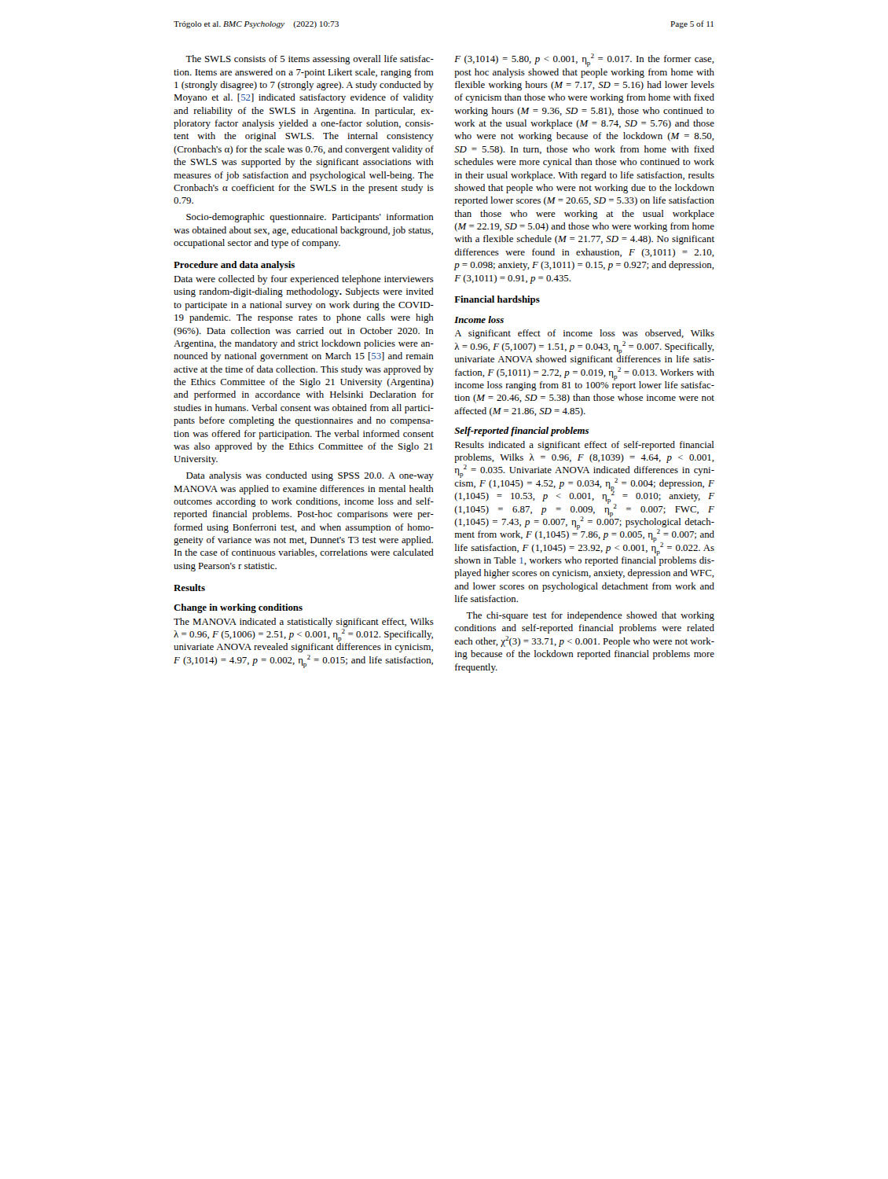Trógolo et al. BMC Psychology (2022) 10:73
Page 5 of 11
The SWLS consists of 5 items assessing overall life satisfaction. Items are answered on a 7-point Likert scale, ranging from 1 (strongly disagree) to 7 (strongly agree). A study conducted by Moyano et al. [52] indicated satisfactory evidence of validity and reliability of the SWLS in Argentina. In particular, exploratory factor analysis yielded a one-factor solution, consistent with the original SWLS. The internal consistency (Cronbach's α) for the scale was 0.76, and convergent validity of the SWLS was supported by the significant associations with measures of job satisfaction and psychological well-being. The Cronbach's α coefficient for the SWLS in the present study is 0.79.
Socio-demographic questionnaire. Participants' information was obtained about sex, age, educational background, job status, occupational sector and type of company.
Procedure and data analysis
Data were collected by four experienced telephone interviewers using random-digit-dialing methodology. Subjects were invited to participate in a national survey on work during the COVID-19 pandemic. The response rates to phone calls were high (96%). Data collection was carried out in October 2020. In Argentina, the mandatory and strict lockdown policies were announced by national government on March 15 [53] and remain active at the time of data collection. This study was approved by the Ethics Committee of the Siglo 21 University (Argentina) and performed in accordance with Helsinki Declaration for studies in humans. Verbal consent was obtained from all participants before completing the questionnaires and no compensation was offered for participation. The verbal informed consent was also approved by the Ethics Committee of the Siglo 21 University.
Data analysis was conducted using SPSS 20.0. A one-way MANOVA was applied to examine differences in mental health outcomes according to work conditions, income loss and self-reported financial problems. Post-hoc comparisons were performed using Bonferroni test, and when assumption of homogeneity of variance was not met, Dunnet's T3 test were applied. In the case of continuous variables, correlations were calculated using Pearson's r statistic.
Results
Change in working conditions
The MANOVA indicated a statistically significant effect, Wilks λ = 0.96, F (5,1006) = 2.51, p < 0.001, ηp2 = 0.012. Specifically, univariate ANOVA revealed significant differences in cynicism, F (3,1014) = 4.97, p = 0.002, ηp2 = 0.015; and life satisfaction, F (3,1014) = 5.80, p < 0.001, ηp2 = 0.017. In the former case, post hoc analysis showed that people working from home with flexible working hours (M = 7.17, SD = 5.16) had lower levels of cynicism than those who were working from home with fixed working hours (M = 9.36, SD = 5.81), those who continued to work at the usual workplace (M = 8.74, SD = 5.76) and those who were not working because of the lockdown (M = 8.50, SD = 5.58). In turn, those who work from home with fixed schedules were more cynical than those who continued to work in their usual workplace. With regard to life satisfaction, results showed that people who were not working due to the lockdown reported lower scores (M = 20.65, SD = 5.33) on life satisfaction than those who were working at the usual workplace (M = 22.19, SD = 5.04) and those who were working from home with a flexible schedule (M = 21.77, SD = 4.48). No significant differences were found in exhaustion, F (3,1011) = 2.10, p = 0.098; anxiety, F (3,1011) = 0.15, p = 0.927; and depression, F (3,1011) = 0.91, p = 0.435.
Financial hardships
Income loss
A significant effect of income loss was observed, Wilks λ = 0.96, F (5,1007) = 1.51, p = 0.043, ηp2 = 0.007. Specifically, univariate ANOVA showed significant differences in life satisfaction, F (5,1011) = 2.72, p = 0.019, ηp2 = 0.013. Workers with income loss ranging from 81 to 100% report lower life satisfaction (M = 20.46, SD = 5.38) than those whose income were not affected (M = 21.86, SD = 4.85).
Self-reported financial problems
Results indicated a significant effect of self-reported financial problems, Wilks λ = 0.96, F (8,1039) = 4.64, p < 0.001, ηp2 = 0.035. Univariate ANOVA indicated differences in cynicism, F (1,1045) = 4.52, p = 0.034, ηp2 = 0.004; depression, F (1,1045) = 10.53, p < 0.001, ηp2 = 0.010; anxiety, F (1,1045) = 6.87, p = 0.009, ηp2 = 0.007; FWC, F (1,1045) = 7.43, p = 0.007, ηp2 = 0.007; psychological detachment from work, F (1,1045) = 7.86, p = 0.005, ηp2 = 0.007; and life satisfaction, F (1,1045) = 23.92, p < 0.001, ηp2 = 0.022. As shown in Table 1, workers who reported financial problems displayed higher scores on cynicism, anxiety, depression and WFC, and lower scores on psychological detachment from work and life satisfaction.
The chi-square test for independence showed that working conditions and self-reported financial problems were related each other, χ2(3) = 33.71, p < 0.001. People who were not working because of the lockdown reported financial problems more frequently.